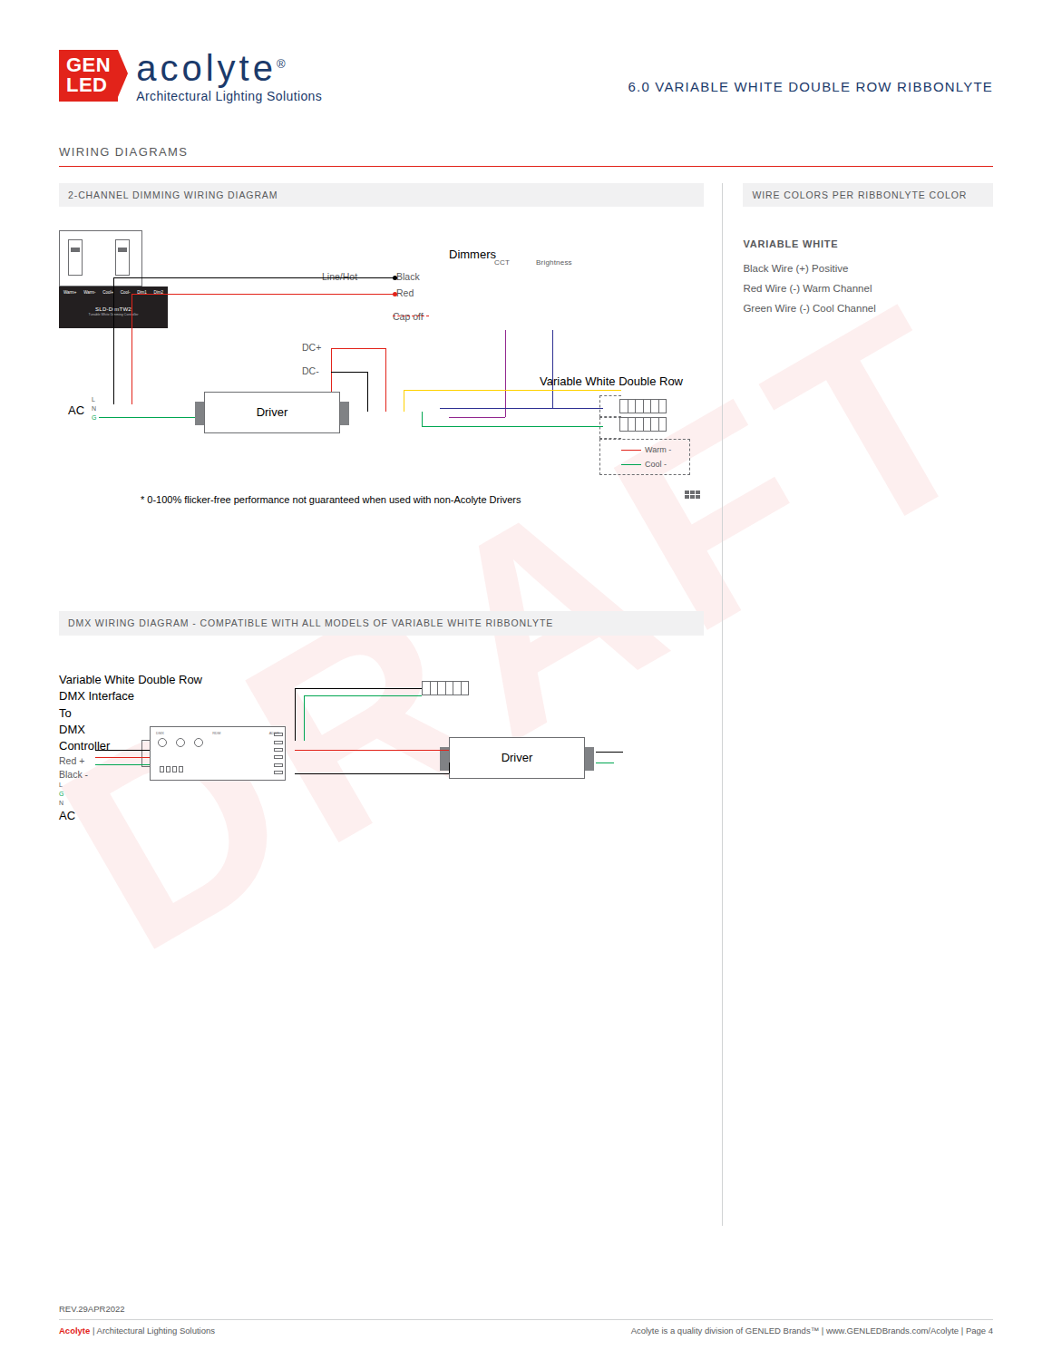DRAFT
GEN
LED
acolyte®
Architectural Lighting Solutions
6.0 Variable White Double Row Ribbonlyte
Wiring Diagrams
2-Channel Dimming Wiring Diagram
Dimmers
Line/Hot
Black
Red
Cap off
DC+
DC-
AC
L
N
G
Variable White Double Row
CCT Brightness
Driver
Warm+Warm-Cool+Cool-Dim1 Dim2
SLD-DimTW2
Tunable White Dimming Controller
Warm -
Cool -
* 0-100% flicker-free performance not guaranteed when used with non-Acolyte Drivers
DMX Wiring Diagram - Compatible with all models of Variable White Ribbonlyte
Variable White Double Row
DMX Interface
To
DMX
Controller
Red +
Black -
L
G
N
AC
DMX RDM ADDR
Driver
Wire Colors per Ribbonlyte Color
Variable White
Black Wire (+) Positive
Red Wire (-) Warm Channel
Green Wire (-) Cool Channel
REV.29APR2022
Acolyte | Architectural Lighting Solutions
Acolyte is a quality division of GENLED Brands™ | www.GENLEDBrands.com/Acolyte | Page 4